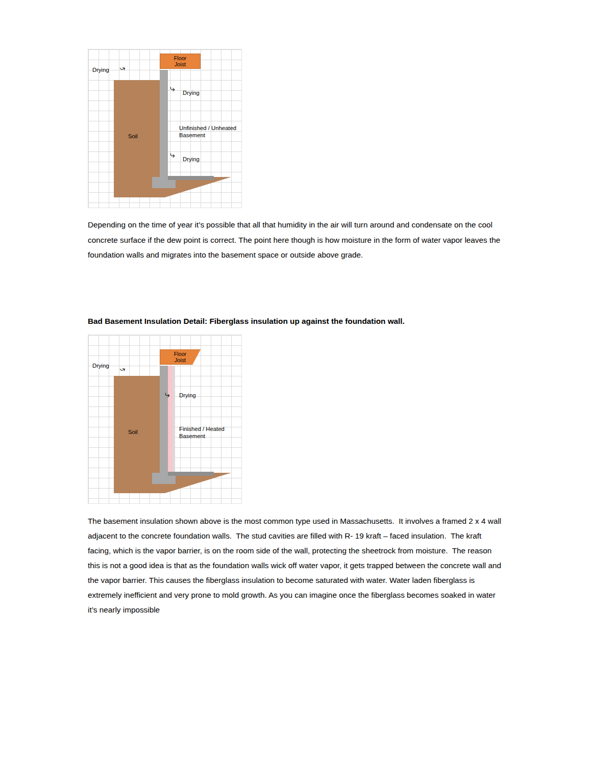Floor
Joist
Drying ⤷ Soil ⤷ Drying Unfinished / Unheated
Basement ⤷ Drying
Depending on the time of year it’s possible that all that humidity in the air will turn around and condensate on the cool concrete surface if the dew point is correct. The point here though is how moisture in the form of water vapor leaves the foundation walls and migrates into the basement space or outside above grade.
Bad Basement Insulation Detail: Fiberglass insulation up against the foundation wall.
Floor
Joist
Drying ⤷ Soil ⤷ Drying Finished / Heated
Basement
The basement insulation shown above is the most common type used in Massachusetts. It involves a framed 2 x 4 wall adjacent to the concrete foundation walls. The stud cavities are filled with R- 19 kraft – faced insulation. The kraft facing, which is the vapor barrier, is on the room side of the wall, protecting the sheetrock from moisture. The reason this is not a good idea is that as the foundation walls wick off water vapor, it gets trapped between the concrete wall and the vapor barrier. This causes the fiberglass insulation to become saturated with water. Water laden fiberglass is extremely inefficient and very prone to mold growth. As you can imagine once the fiberglass becomes soaked in water it’s nearly impossible